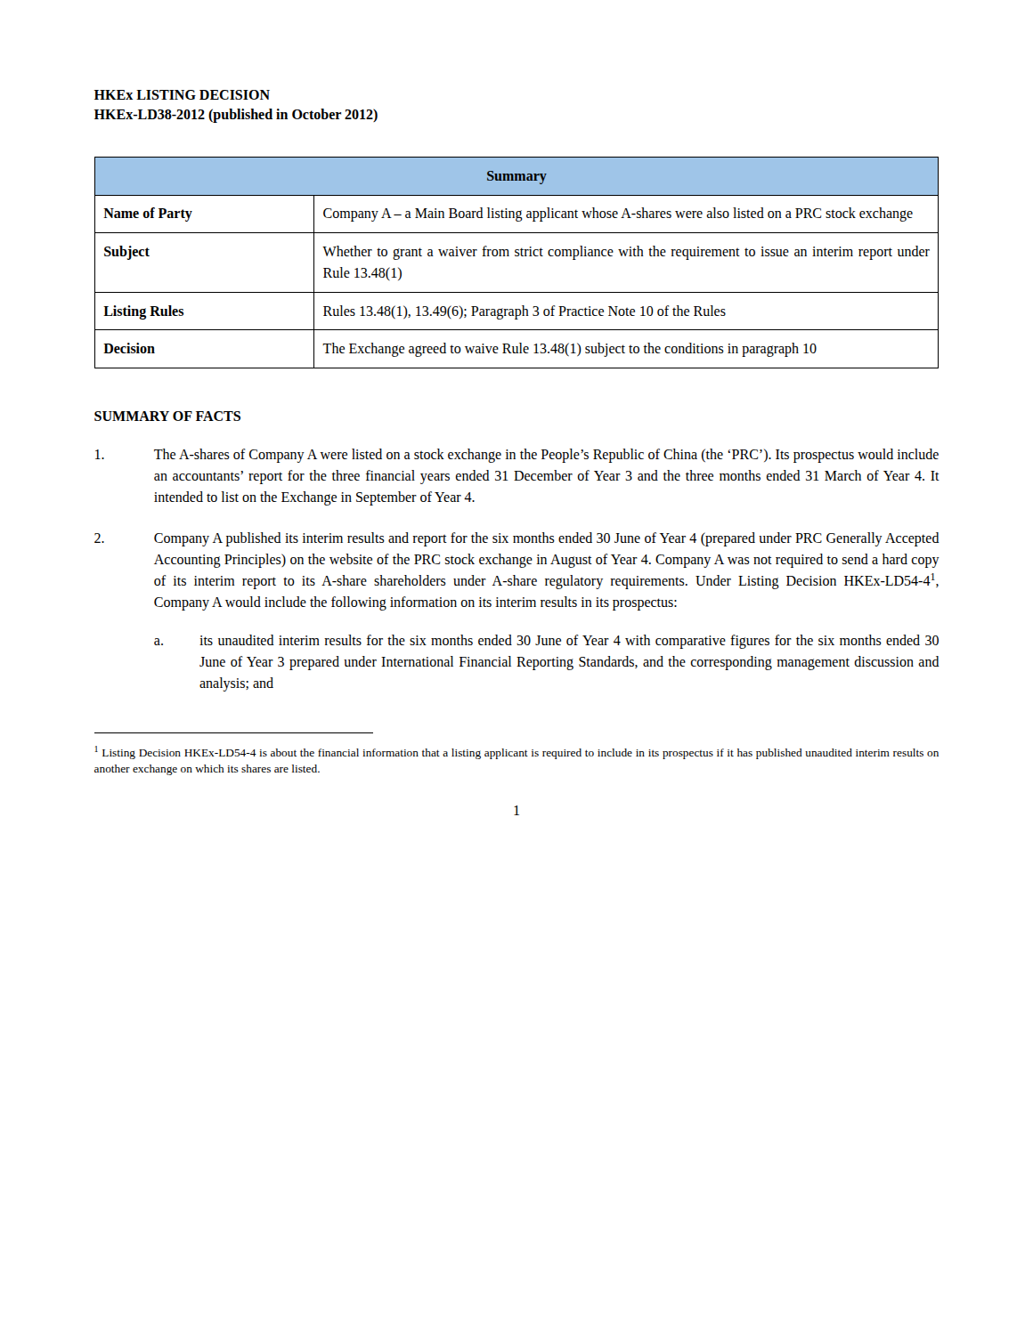HKEx LISTING DECISION
HKEx-LD38-2012 (published in October 2012)
| Summary |
| Name of Party | Company A – a Main Board listing applicant whose A-shares were also listed on a PRC stock exchange |
| Subject | Whether to grant a waiver from strict compliance with the requirement to issue an interim report under Rule 13.48(1) |
| Listing Rules | Rules 13.48(1), 13.49(6); Paragraph 3 of Practice Note 10 of the Rules |
| Decision | The Exchange agreed to waive Rule 13.48(1) subject to the conditions in paragraph 10 |
SUMMARY OF FACTS
The A-shares of Company A were listed on a stock exchange in the People’s Republic of China (the ‘PRC’). Its prospectus would include an accountants’ report for the three financial years ended 31 December of Year 3 and the three months ended 31 March of Year 4. It intended to list on the Exchange in September of Year 4.
Company A published its interim results and report for the six months ended 30 June of Year 4 (prepared under PRC Generally Accepted Accounting Principles) on the website of the PRC stock exchange in August of Year 4. Company A was not required to send a hard copy of its interim report to its A-share shareholders under A-share regulatory requirements. Under Listing Decision HKEx-LD54-41, Company A would include the following information on its interim results in its prospectus:
its unaudited interim results for the six months ended 30 June of Year 4 with comparative figures for the six months ended 30 June of Year 3 prepared under International Financial Reporting Standards, and the corresponding management discussion and analysis; and
1 Listing Decision HKEx-LD54-4 is about the financial information that a listing applicant is required to include in its prospectus if it has published unaudited interim results on another exchange on which its shares are listed.
1